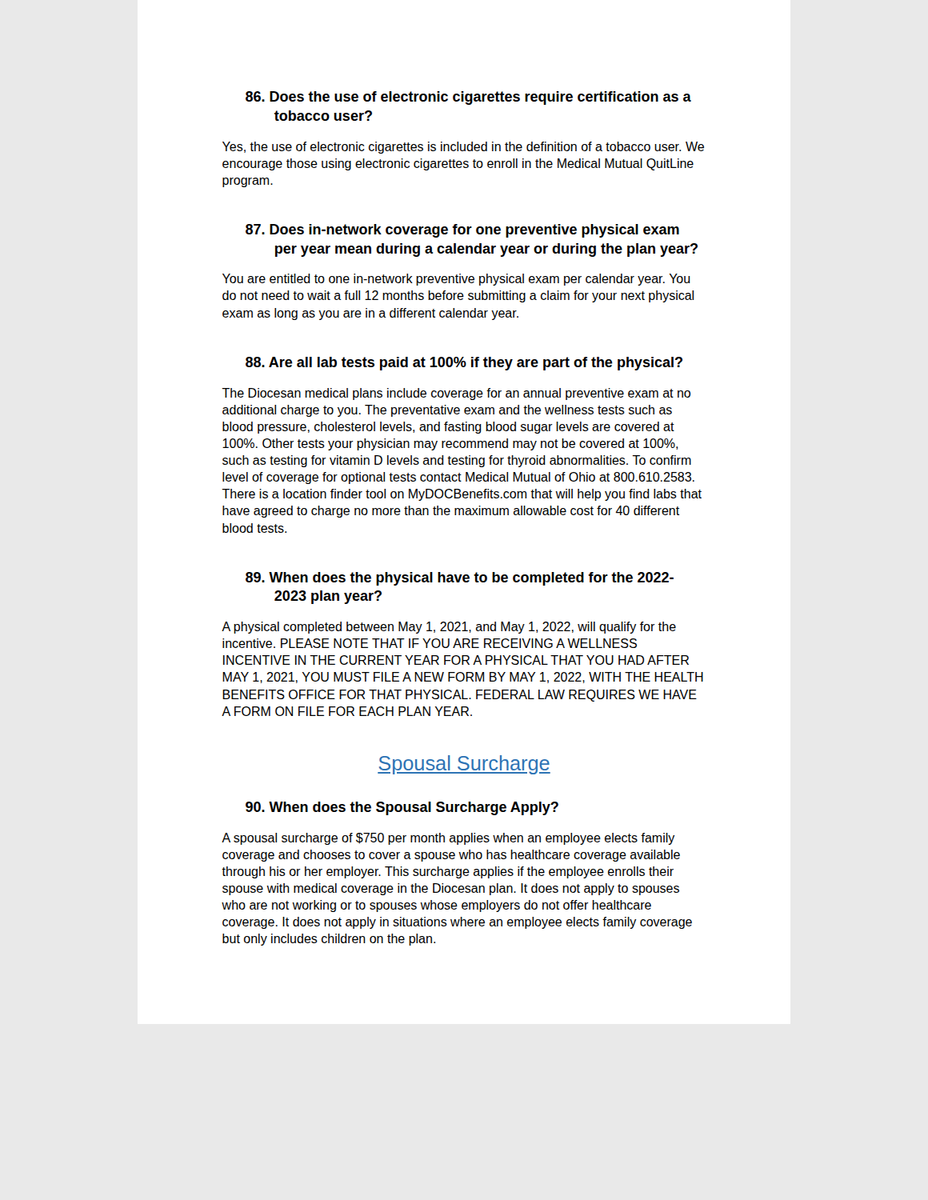86. Does the use of electronic cigarettes require certification as a tobacco user?
Yes, the use of electronic cigarettes is included in the definition of a tobacco user. We encourage those using electronic cigarettes to enroll in the Medical Mutual QuitLine program.
87. Does in-network coverage for one preventive physical exam per year mean during a calendar year or during the plan year?
You are entitled to one in-network preventive physical exam per calendar year. You do not need to wait a full 12 months before submitting a claim for your next physical exam as long as you are in a different calendar year.
88. Are all lab tests paid at 100% if they are part of the physical?
The Diocesan medical plans include coverage for an annual preventive exam at no additional charge to you. The preventative exam and the wellness tests such as blood pressure, cholesterol levels, and fasting blood sugar levels are covered at 100%. Other tests your physician may recommend may not be covered at 100%, such as testing for vitamin D levels and testing for thyroid abnormalities. To confirm level of coverage for optional tests contact Medical Mutual of Ohio at 800.610.2583. There is a location finder tool on MyDOCBenefits.com that will help you find labs that have agreed to charge no more than the maximum allowable cost for 40 different blood tests.
89. When does the physical have to be completed for the 2022-2023 plan year?
A physical completed between May 1, 2021, and May 1, 2022, will qualify for the incentive. Please note that if you are receiving a wellness incentive in the current year for a physical that you had after May 1, 2021, you must file a new form by May 1, 2022, with the Health Benefits Office for that physical. Federal law requires we have a form on file for each plan year.
Spousal Surcharge
90. When does the Spousal Surcharge Apply?
A spousal surcharge of $750 per month applies when an employee elects family coverage and chooses to cover a spouse who has healthcare coverage available through his or her employer. This surcharge applies if the employee enrolls their spouse with medical coverage in the Diocesan plan. It does not apply to spouses who are not working or to spouses whose employers do not offer healthcare coverage. It does not apply in situations where an employee elects family coverage but only includes children on the plan.